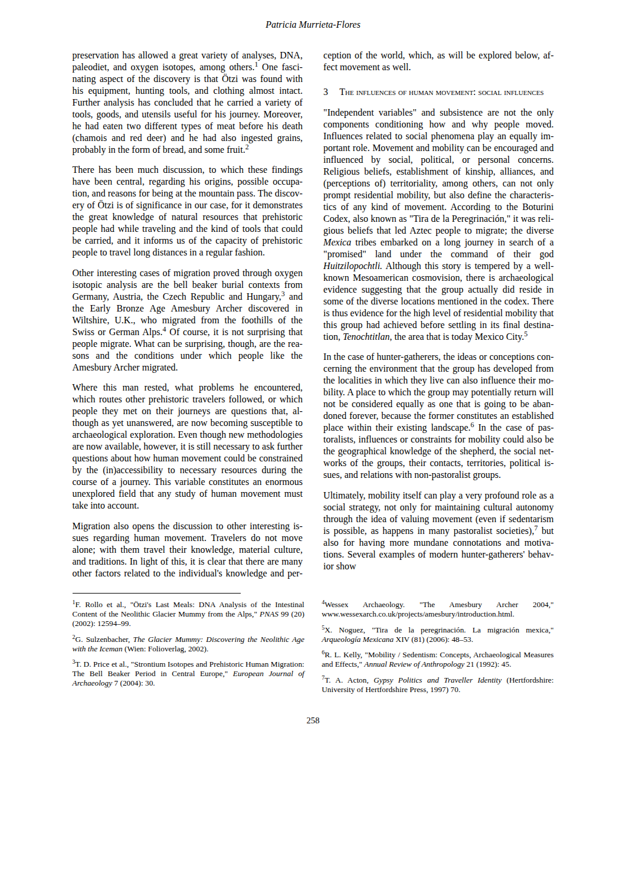Patricia Murrieta-Flores
preservation has allowed a great variety of analyses, DNA, paleodiet, and oxygen isotopes, among others.1 One fascinating aspect of the discovery is that Ötzi was found with his equipment, hunting tools, and clothing almost intact. Further analysis has concluded that he carried a variety of tools, goods, and utensils useful for his journey. Moreover, he had eaten two different types of meat before his death (chamois and red deer) and he had also ingested grains, probably in the form of bread, and some fruit.2
There has been much discussion, to which these findings have been central, regarding his origins, possible occupation, and reasons for being at the mountain pass. The discovery of Ötzi is of significance in our case, for it demonstrates the great knowledge of natural resources that prehistoric people had while traveling and the kind of tools that could be carried, and it informs us of the capacity of prehistoric people to travel long distances in a regular fashion.
Other interesting cases of migration proved through oxygen isotopic analysis are the bell beaker burial contexts from Germany, Austria, the Czech Republic and Hungary,3 and the Early Bronze Age Amesbury Archer discovered in Wiltshire, U.K., who migrated from the foothills of the Swiss or German Alps.4 Of course, it is not surprising that people migrate. What can be surprising, though, are the reasons and the conditions under which people like the Amesbury Archer migrated.
Where this man rested, what problems he encountered, which routes other prehistoric travelers followed, or which people they met on their journeys are questions that, although as yet unanswered, are now becoming susceptible to archaeological exploration. Even though new methodologies are now available, however, it is still necessary to ask further questions about how human movement could be constrained by the (in)accessibility to necessary resources during the course of a journey. This variable constitutes an enormous unexplored field that any study of human movement must take into account.
Migration also opens the discussion to other interesting issues regarding human movement. Travelers do not move alone; with them travel their knowledge, material culture, and traditions. In light of this, it is clear that there are many other factors related to the individual's knowledge and perception of the world, which, as will be explored below, affect movement as well.
3 The influences of human movement: social influences
"Independent variables" and subsistence are not the only components conditioning how and why people moved. Influences related to social phenomena play an equally important role. Movement and mobility can be encouraged and influenced by social, political, or personal concerns. Religious beliefs, establishment of kinship, alliances, and (perceptions of) territoriality, among others, can not only prompt residential mobility, but also define the characteristics of any kind of movement. According to the Boturini Codex, also known as "Tira de la Peregrinación," it was religious beliefs that led Aztec people to migrate; the diverse Mexica tribes embarked on a long journey in search of a "promised" land under the command of their god Huitzilopochtli. Although this story is tempered by a well-known Mesoamerican cosmovision, there is archaeological evidence suggesting that the group actually did reside in some of the diverse locations mentioned in the codex. There is thus evidence for the high level of residential mobility that this group had achieved before settling in its final destination, Tenochtitlan, the area that is today Mexico City.5
In the case of hunter-gatherers, the ideas or conceptions concerning the environment that the group has developed from the localities in which they live can also influence their mobility. A place to which the group may potentially return will not be considered equally as one that is going to be abandoned forever, because the former constitutes an established place within their existing landscape.6 In the case of pastoralists, influences or constraints for mobility could also be the geographical knowledge of the shepherd, the social networks of the groups, their contacts, territories, political issues, and relations with non-pastoralist groups.
Ultimately, mobility itself can play a very profound role as a social strategy, not only for maintaining cultural autonomy through the idea of valuing movement (even if sedentarism is possible, as happens in many pastoralist societies),7 but also for having more mundane connotations and motivations. Several examples of modern hunter-gatherers' behavior show
1F. Rollo et al., "Ötzi's Last Meals: DNA Analysis of the Intestinal Content of the Neolithic Glacier Mummy from the Alps," PNAS 99 (20) (2002): 12594–99.
2G. Sulzenbacher, The Glacier Mummy: Discovering the Neolithic Age with the Iceman (Wien: Folioverlag, 2002).
3T. D. Price et al., "Strontium Isotopes and Prehistoric Human Migration: The Bell Beaker Period in Central Europe," European Journal of Archaeology 7 (2004): 30.
4Wessex Archaeology. "The Amesbury Archer 2004," www.wessexarch.co.uk/projects/amesbury/introduction.html.
5X. Noguez, "Tira de la peregrinación. La migración mexica," Arqueología Mexicana XIV (81) (2006): 48–53.
6R. L. Kelly, "Mobility / Sedentism: Concepts, Archaeological Measures and Effects," Annual Review of Anthropology 21 (1992): 45.
7T. A. Acton, Gypsy Politics and Traveller Identity (Hertfordshire: University of Hertfordshire Press, 1997) 70.
258